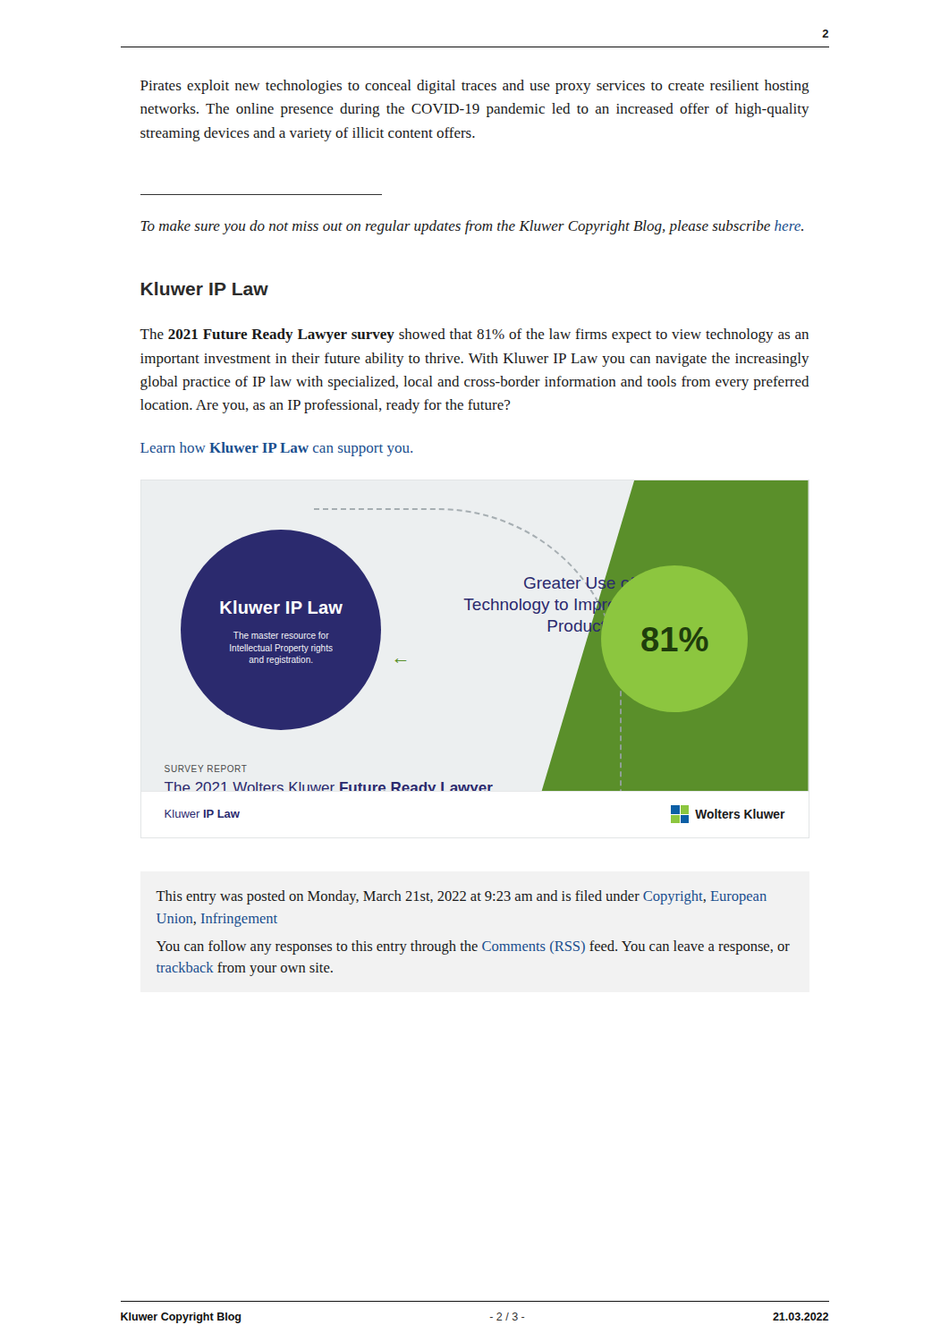2
Pirates exploit new technologies to conceal digital traces and use proxy services to create resilient hosting networks. The online presence during the COVID-19 pandemic led to an increased offer of high-quality streaming devices and a variety of illicit content offers.
To make sure you do not miss out on regular updates from the Kluwer Copyright Blog, please subscribe here.
Kluwer IP Law
The 2021 Future Ready Lawyer survey showed that 81% of the law firms expect to view technology as an important investment in their future ability to thrive. With Kluwer IP Law you can navigate the increasingly global practice of IP law with specialized, local and cross-border information and tools from every preferred location. Are you, as an IP professional, ready for the future?
Learn how Kluwer IP Law can support you.
Kluwer IP Law
The master resource for
Intellectual Property rights
and registration.
←
Greater Use of
Technology to Improve
Productivity
81%
Survey Report
The 2021 Wolters Kluwer Future Ready Lawyer
Moving Beyond the Pandemic Insights
Kluwer IP Law
Wolters Kluwer
This entry was posted on Monday, March 21st, 2022 at 9:23 am and is filed under Copyright, European Union, Infringement
You can follow any responses to this entry through the Comments (RSS) feed. You can leave a response, or trackback from your own site.
Kluwer Copyright Blog
- 2 / 3 -
21.03.2022